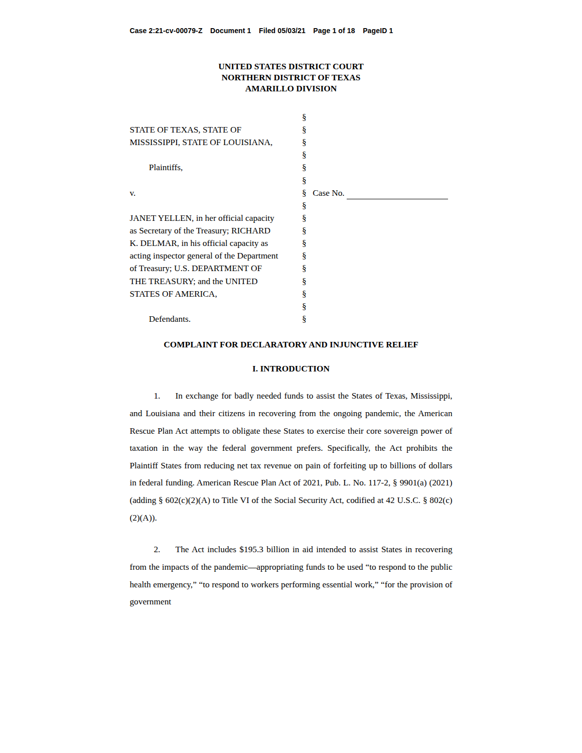Case 2:21-cv-00079-Z Document 1 Filed 05/03/21 Page 1 of 18 PageID 1
UNITED STATES DISTRICT COURT
NORTHERN DISTRICT OF TEXAS
AMARILLO DIVISION
| | § | |
| STATE OF TEXAS, STATE OF MISSISSIPPI, STATE OF LOUISIANA, | § § | |
| | § | |
| Plaintiffs, | § | |
| | § | |
| v. | § | Case No. |
| | § | |
| JANET YELLEN, in her official capacity as Secretary of the Treasury; RICHARD K. DELMAR, in his official capacity as acting inspector general of the Department of Treasury; U.S. DEPARTMENT OF THE TREASURY; and the UNITED STATES OF AMERICA, | § § § § § § § | |
| | § | |
| Defendants. | § | |
COMPLAINT FOR DECLARATORY AND INJUNCTIVE RELIEF
I. INTRODUCTION
1. In exchange for badly needed funds to assist the States of Texas, Mississippi, and Louisiana and their citizens in recovering from the ongoing pandemic, the American Rescue Plan Act attempts to obligate these States to exercise their core sovereign power of taxation in the way the federal government prefers. Specifically, the Act prohibits the Plaintiff States from reducing net tax revenue on pain of forfeiting up to billions of dollars in federal funding. American Rescue Plan Act of 2021, Pub. L. No. 117-2, § 9901(a) (2021) (adding § 602(c)(2)(A) to Title VI of the Social Security Act, codified at 42 U.S.C. § 802(c)(2)(A)).
2. The Act includes $195.3 billion in aid intended to assist States in recovering from the impacts of the pandemic—appropriating funds to be used “to respond to the public health emergency,” “to respond to workers performing essential work,” “for the provision of government